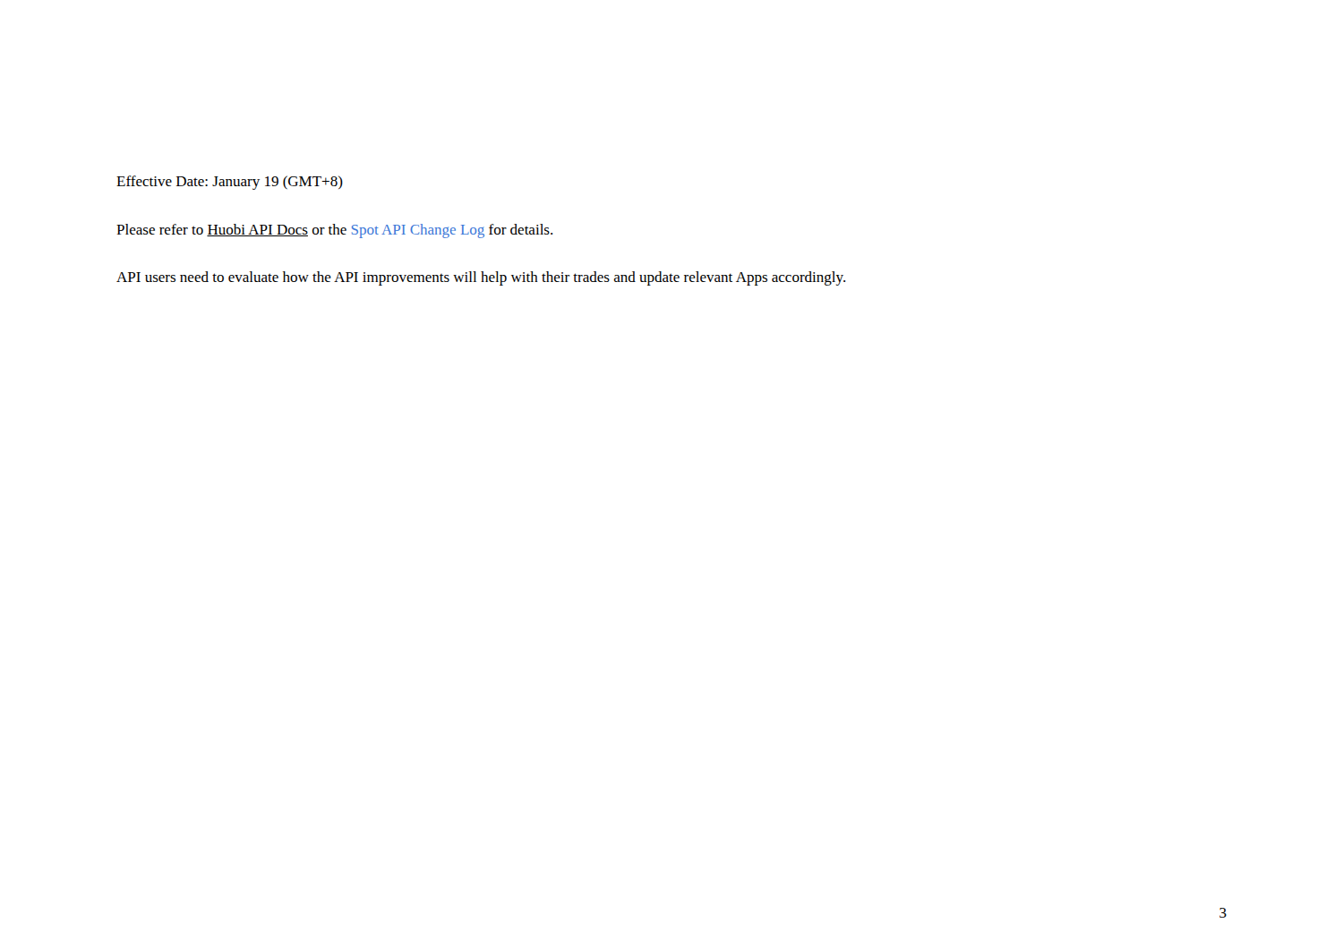Effective Date: January 19 (GMT+8)
Please refer to Huobi API Docs or the Spot API Change Log for details.
API users need to evaluate how the API improvements will help with their trades and update relevant Apps accordingly.
3